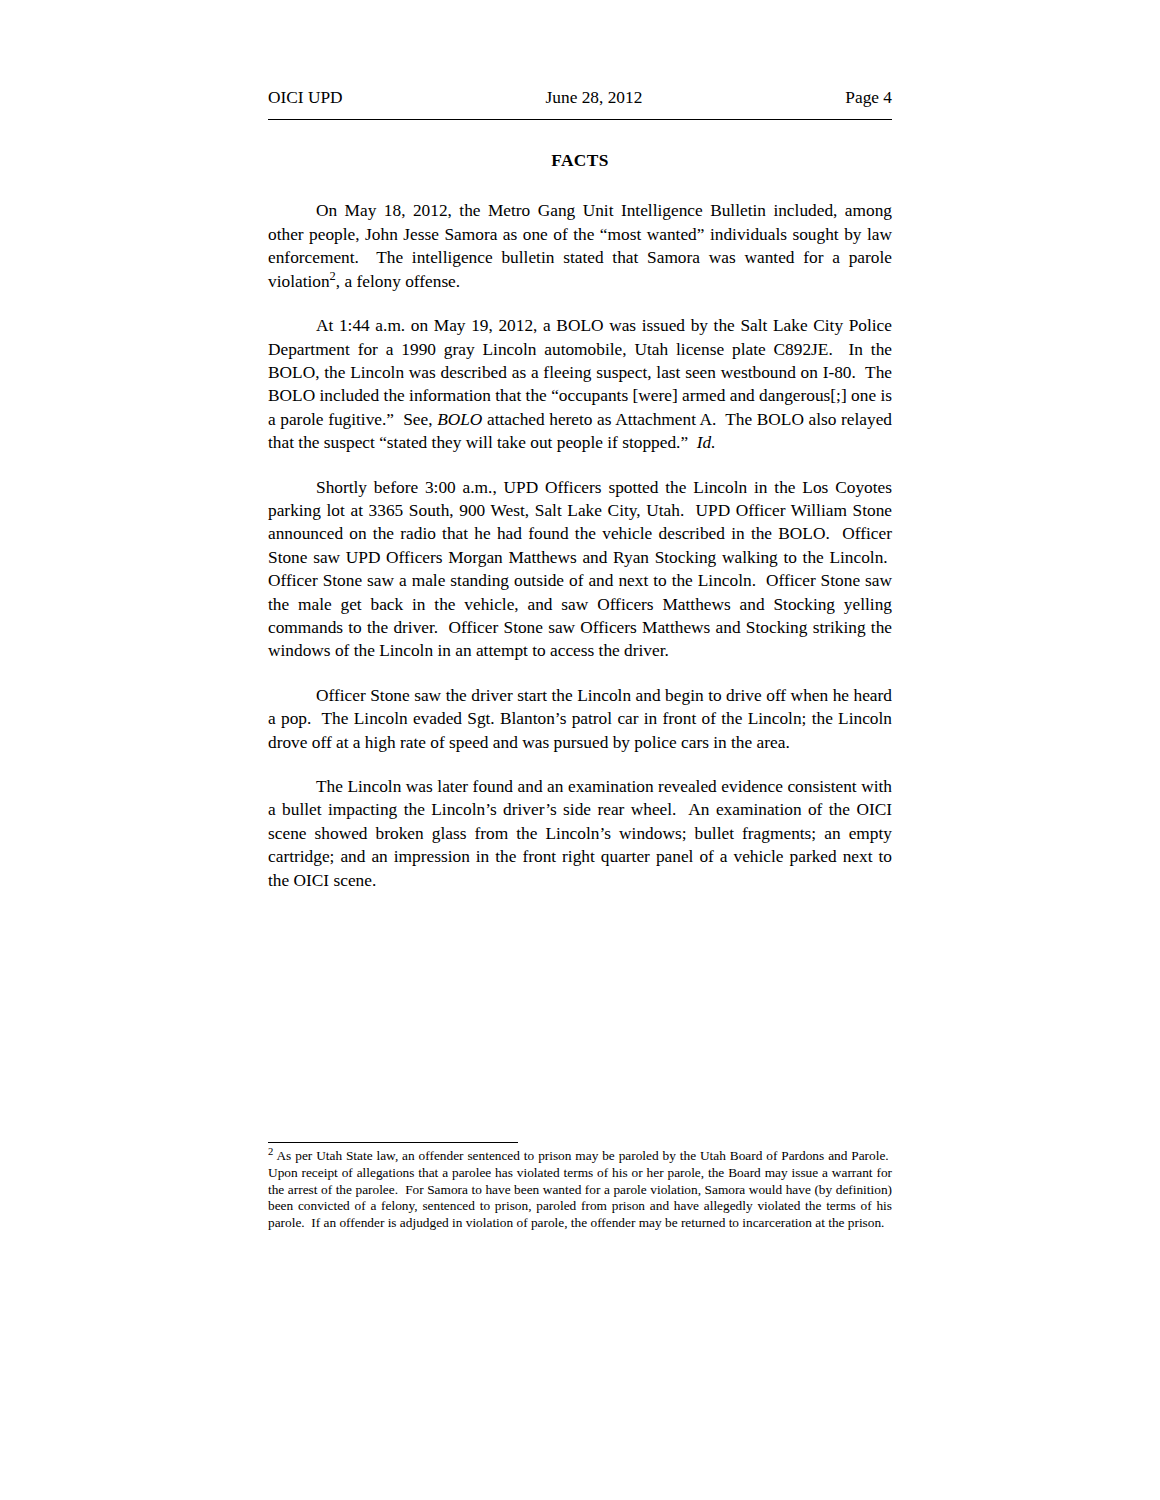OICI UPD
June 28, 2012
Page 4
FACTS
On May 18, 2012, the Metro Gang Unit Intelligence Bulletin included, among other people, John Jesse Samora as one of the “most wanted” individuals sought by law enforcement. The intelligence bulletin stated that Samora was wanted for a parole violation2, a felony offense.
At 1:44 a.m. on May 19, 2012, a BOLO was issued by the Salt Lake City Police Department for a 1990 gray Lincoln automobile, Utah license plate C892JE. In the BOLO, the Lincoln was described as a fleeing suspect, last seen westbound on I-80. The BOLO included the information that the “occupants [were] armed and dangerous[;] one is a parole fugitive.” See, BOLO attached hereto as Attachment A. The BOLO also relayed that the suspect “stated they will take out people if stopped.” Id.
Shortly before 3:00 a.m., UPD Officers spotted the Lincoln in the Los Coyotes parking lot at 3365 South, 900 West, Salt Lake City, Utah. UPD Officer William Stone announced on the radio that he had found the vehicle described in the BOLO. Officer Stone saw UPD Officers Morgan Matthews and Ryan Stocking walking to the Lincoln. Officer Stone saw a male standing outside of and next to the Lincoln. Officer Stone saw the male get back in the vehicle, and saw Officers Matthews and Stocking yelling commands to the driver. Officer Stone saw Officers Matthews and Stocking striking the windows of the Lincoln in an attempt to access the driver.
Officer Stone saw the driver start the Lincoln and begin to drive off when he heard a pop. The Lincoln evaded Sgt. Blanton’s patrol car in front of the Lincoln; the Lincoln drove off at a high rate of speed and was pursued by police cars in the area.
The Lincoln was later found and an examination revealed evidence consistent with a bullet impacting the Lincoln’s driver’s side rear wheel. An examination of the OICI scene showed broken glass from the Lincoln’s windows; bullet fragments; an empty cartridge; and an impression in the front right quarter panel of a vehicle parked next to the OICI scene.
2 As per Utah State law, an offender sentenced to prison may be paroled by the Utah Board of Pardons and Parole. Upon receipt of allegations that a parolee has violated terms of his or her parole, the Board may issue a warrant for the arrest of the parolee. For Samora to have been wanted for a parole violation, Samora would have (by definition) been convicted of a felony, sentenced to prison, paroled from prison and have allegedly violated the terms of his parole. If an offender is adjudged in violation of parole, the offender may be returned to incarceration at the prison.